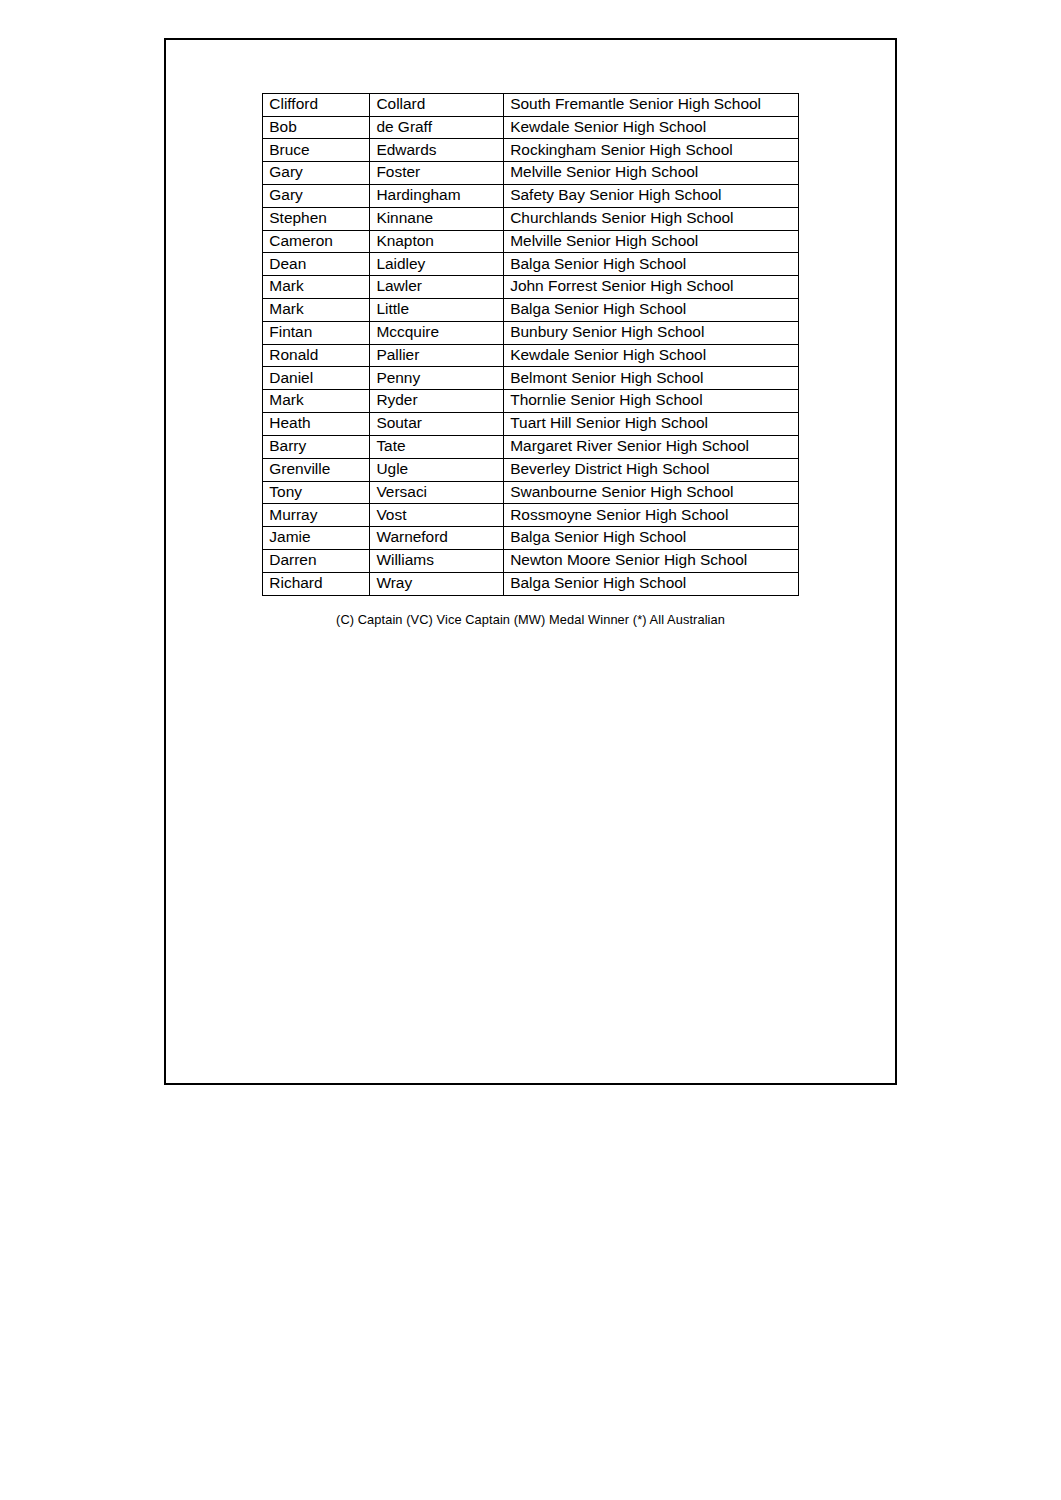| Clifford | Collard | South Fremantle Senior High School |
| Bob | de Graff | Kewdale Senior High School |
| Bruce | Edwards | Rockingham Senior High School |
| Gary | Foster | Melville Senior High School |
| Gary | Hardingham | Safety Bay Senior High School |
| Stephen | Kinnane | Churchlands Senior High School |
| Cameron | Knapton | Melville Senior High School |
| Dean | Laidley | Balga Senior High School |
| Mark | Lawler | John Forrest Senior High School |
| Mark | Little | Balga Senior High School |
| Fintan | Mccquire | Bunbury Senior High School |
| Ronald | Pallier | Kewdale Senior High School |
| Daniel | Penny | Belmont Senior High School |
| Mark | Ryder | Thornlie Senior High School |
| Heath | Soutar | Tuart Hill Senior High School |
| Barry | Tate | Margaret River Senior High School |
| Grenville | Ugle | Beverley District High School |
| Tony | Versaci | Swanbourne Senior High School |
| Murray | Vost | Rossmoyne Senior High School |
| Jamie | Warneford | Balga Senior High School |
| Darren | Williams | Newton Moore Senior High School |
| Richard | Wray | Balga Senior High School |
(C) Captain (VC) Vice Captain (MW) Medal Winner (*) All Australian